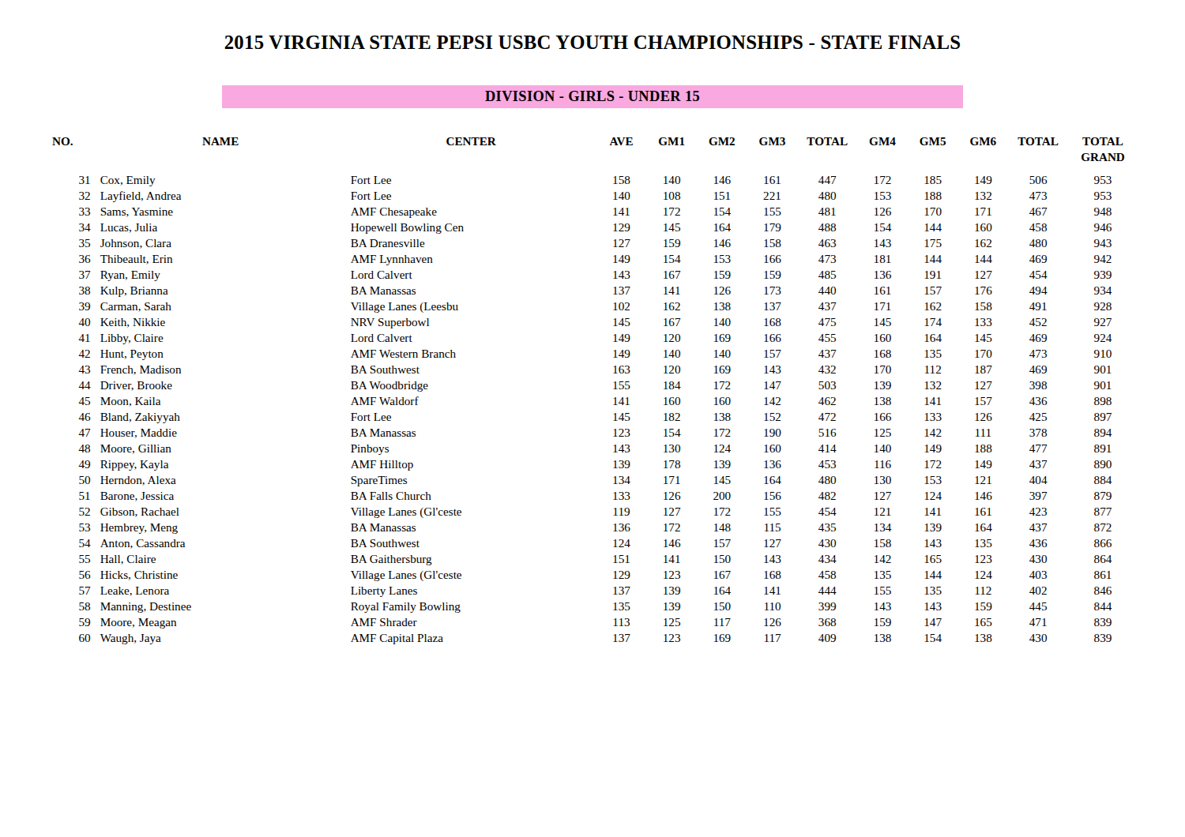2015 VIRGINIA STATE PEPSI USBC YOUTH CHAMPIONSHIPS - STATE FINALS
DIVISION - GIRLS - UNDER 15
| NO. | NAME | CENTER | AVE | GM1 | GM2 | GM3 | TOTAL | GM4 | GM5 | GM6 | TOTAL | TOTAL |
| --- | --- | --- | --- | --- | --- | --- | --- | --- | --- | --- | --- | --- |
| | | | | | | | | | | | | GRAND |
| 31 | Cox, Emily | Fort Lee | 158 | 140 | 146 | 161 | 447 | 172 | 185 | 149 | 506 | 953 |
| 32 | Layfield, Andrea | Fort Lee | 140 | 108 | 151 | 221 | 480 | 153 | 188 | 132 | 473 | 953 |
| 33 | Sams, Yasmine | AMF Chesapeake | 141 | 172 | 154 | 155 | 481 | 126 | 170 | 171 | 467 | 948 |
| 34 | Lucas, Julia | Hopewell Bowling Cen | 129 | 145 | 164 | 179 | 488 | 154 | 144 | 160 | 458 | 946 |
| 35 | Johnson, Clara | BA Dranesville | 127 | 159 | 146 | 158 | 463 | 143 | 175 | 162 | 480 | 943 |
| 36 | Thibeault, Erin | AMF Lynnhaven | 149 | 154 | 153 | 166 | 473 | 181 | 144 | 144 | 469 | 942 |
| 37 | Ryan, Emily | Lord Calvert | 143 | 167 | 159 | 159 | 485 | 136 | 191 | 127 | 454 | 939 |
| 38 | Kulp, Brianna | BA Manassas | 137 | 141 | 126 | 173 | 440 | 161 | 157 | 176 | 494 | 934 |
| 39 | Carman, Sarah | Village Lanes (Leesbu | 102 | 162 | 138 | 137 | 437 | 171 | 162 | 158 | 491 | 928 |
| 40 | Keith, Nikkie | NRV Superbowl | 145 | 167 | 140 | 168 | 475 | 145 | 174 | 133 | 452 | 927 |
| 41 | Libby, Claire | Lord Calvert | 149 | 120 | 169 | 166 | 455 | 160 | 164 | 145 | 469 | 924 |
| 42 | Hunt, Peyton | AMF Western Branch | 149 | 140 | 140 | 157 | 437 | 168 | 135 | 170 | 473 | 910 |
| 43 | French, Madison | BA Southwest | 163 | 120 | 169 | 143 | 432 | 170 | 112 | 187 | 469 | 901 |
| 44 | Driver, Brooke | BA Woodbridge | 155 | 184 | 172 | 147 | 503 | 139 | 132 | 127 | 398 | 901 |
| 45 | Moon, Kaila | AMF Waldorf | 141 | 160 | 160 | 142 | 462 | 138 | 141 | 157 | 436 | 898 |
| 46 | Bland, Zakiyyah | Fort Lee | 145 | 182 | 138 | 152 | 472 | 166 | 133 | 126 | 425 | 897 |
| 47 | Houser, Maddie | BA Manassas | 123 | 154 | 172 | 190 | 516 | 125 | 142 | 111 | 378 | 894 |
| 48 | Moore, Gillian | Pinboys | 143 | 130 | 124 | 160 | 414 | 140 | 149 | 188 | 477 | 891 |
| 49 | Rippey, Kayla | AMF Hilltop | 139 | 178 | 139 | 136 | 453 | 116 | 172 | 149 | 437 | 890 |
| 50 | Herndon, Alexa | SpareTimes | 134 | 171 | 145 | 164 | 480 | 130 | 153 | 121 | 404 | 884 |
| 51 | Barone, Jessica | BA Falls Church | 133 | 126 | 200 | 156 | 482 | 127 | 124 | 146 | 397 | 879 |
| 52 | Gibson, Rachael | Village Lanes (Gl'ceste | 119 | 127 | 172 | 155 | 454 | 121 | 141 | 161 | 423 | 877 |
| 53 | Hembrey, Meng | BA Manassas | 136 | 172 | 148 | 115 | 435 | 134 | 139 | 164 | 437 | 872 |
| 54 | Anton, Cassandra | BA Southwest | 124 | 146 | 157 | 127 | 430 | 158 | 143 | 135 | 436 | 866 |
| 55 | Hall, Claire | BA Gaithersburg | 151 | 141 | 150 | 143 | 434 | 142 | 165 | 123 | 430 | 864 |
| 56 | Hicks, Christine | Village Lanes (Gl'ceste | 129 | 123 | 167 | 168 | 458 | 135 | 144 | 124 | 403 | 861 |
| 57 | Leake, Lenora | Liberty Lanes | 137 | 139 | 164 | 141 | 444 | 155 | 135 | 112 | 402 | 846 |
| 58 | Manning, Destinee | Royal Family Bowling | 135 | 139 | 150 | 110 | 399 | 143 | 143 | 159 | 445 | 844 |
| 59 | Moore, Meagan | AMF Shrader | 113 | 125 | 117 | 126 | 368 | 159 | 147 | 165 | 471 | 839 |
| 60 | Waugh, Jaya | AMF Capital Plaza | 137 | 123 | 169 | 117 | 409 | 138 | 154 | 138 | 430 | 839 |